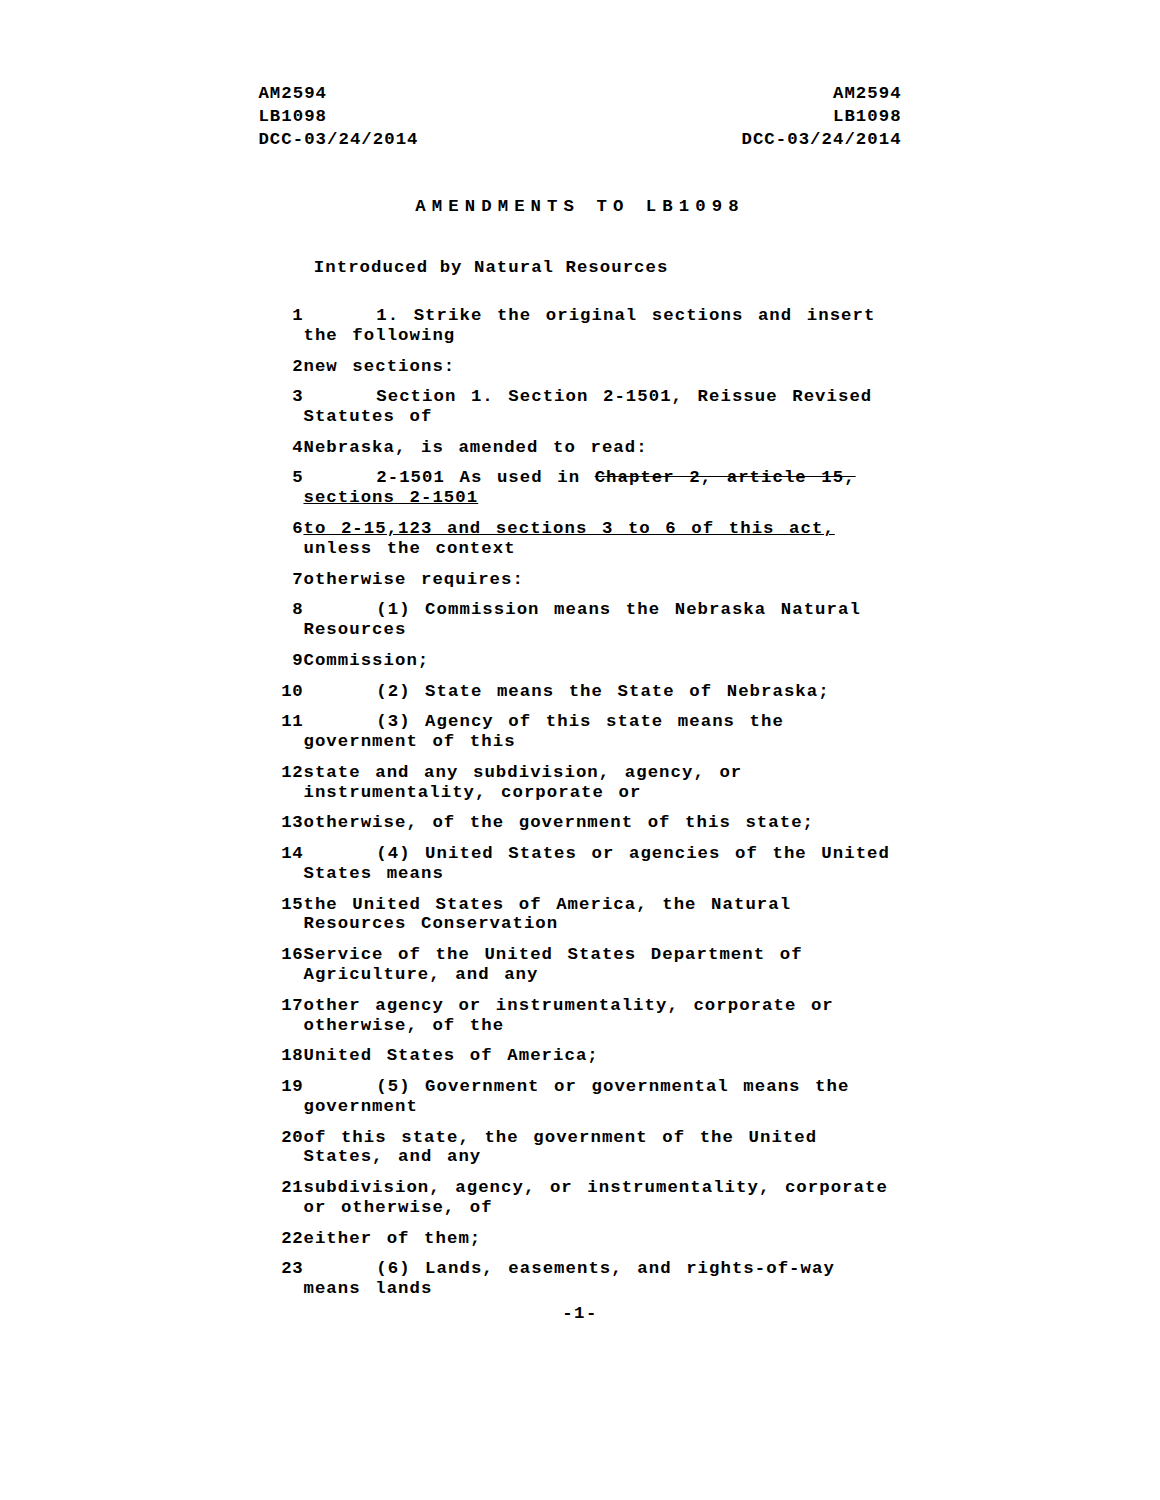AM2594 LB1098 DCC-03/24/2014
AM2594 LB1098 DCC-03/24/2014
AMENDMENTS TO LB1098
Introduced by Natural Resources
| 1 | 1. Strike the original sections and insert the following |
| 2 | new sections: |
| 3 | Section 1. Section 2-1501, Reissue Revised Statutes of |
| 4 | Nebraska, is amended to read: |
| 5 | 2-1501 As used in Chapter 2, article 15, sections 2-1501 |
| 6 | to 2-15,123 and sections 3 to 6 of this act, unless the context |
| 7 | otherwise requires: |
| 8 | (1) Commission means the Nebraska Natural Resources |
| 9 | Commission; |
| 10 | (2) State means the State of Nebraska; |
| 11 | (3) Agency of this state means the government of this |
| 12 | state and any subdivision, agency, or instrumentality, corporate or |
| 13 | otherwise, of the government of this state; |
| 14 | (4) United States or agencies of the United States means |
| 15 | the United States of America, the Natural Resources Conservation |
| 16 | Service of the United States Department of Agriculture, and any |
| 17 | other agency or instrumentality, corporate or otherwise, of the |
| 18 | United States of America; |
| 19 | (5) Government or governmental means the government |
| 20 | of this state, the government of the United States, and any |
| 21 | subdivision, agency, or instrumentality, corporate or otherwise, of |
| 22 | either of them; |
| 23 | (6) Lands, easements, and rights-of-way means lands |
-1-